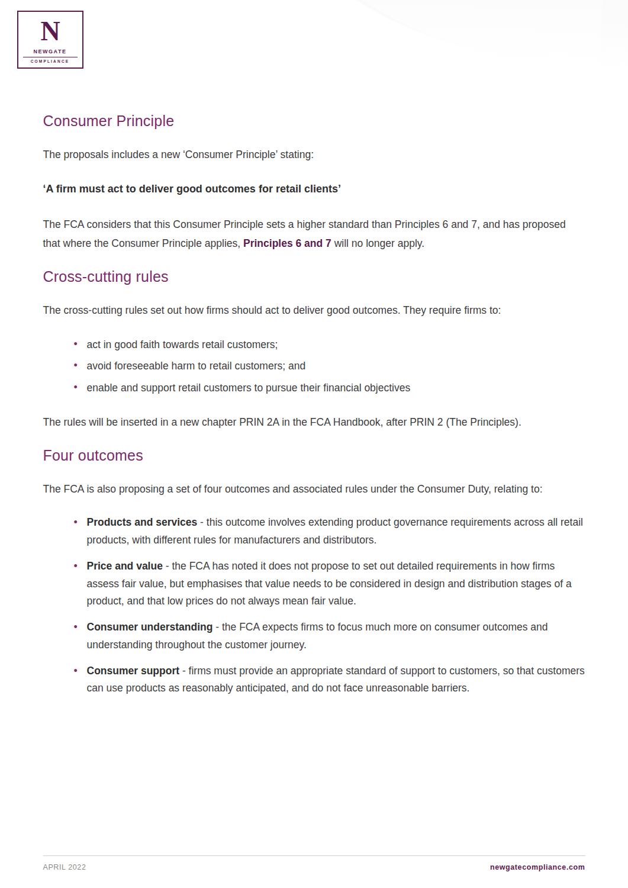N
NEWGATE COMPLIANCE
Consumer Principle
The proposals includes a new ‘Consumer Principle’ stating:
‘A firm must act to deliver good outcomes for retail clients’
The FCA considers that this Consumer Principle sets a higher standard than Principles 6 and 7, and has proposed that where the Consumer Principle applies, Principles 6 and 7 will no longer apply.
Cross-cutting rules
The cross-cutting rules set out how firms should act to deliver good outcomes. They require firms to:
act in good faith towards retail customers;
avoid foreseeable harm to retail customers; and
enable and support retail customers to pursue their financial objectives
The rules will be inserted in a new chapter PRIN 2A in the FCA Handbook, after PRIN 2 (The Principles).
Four outcomes
The FCA is also proposing a set of four outcomes and associated rules under the Consumer Duty, relating to:
Products and services - this outcome involves extending product governance requirements across all retail products, with different rules for manufacturers and distributors.
Price and value - the FCA has noted it does not propose to set out detailed requirements in how firms assess fair value, but emphasises that value needs to be considered in design and distribution stages of a product, and that low prices do not always mean fair value.
Consumer understanding - the FCA expects firms to focus much more on consumer outcomes and understanding throughout the customer journey.
Consumer support - firms must provide an appropriate standard of support to customers, so that customers can use products as reasonably anticipated, and do not face unreasonable barriers.
APRIL 2022 newgatecompliance.com